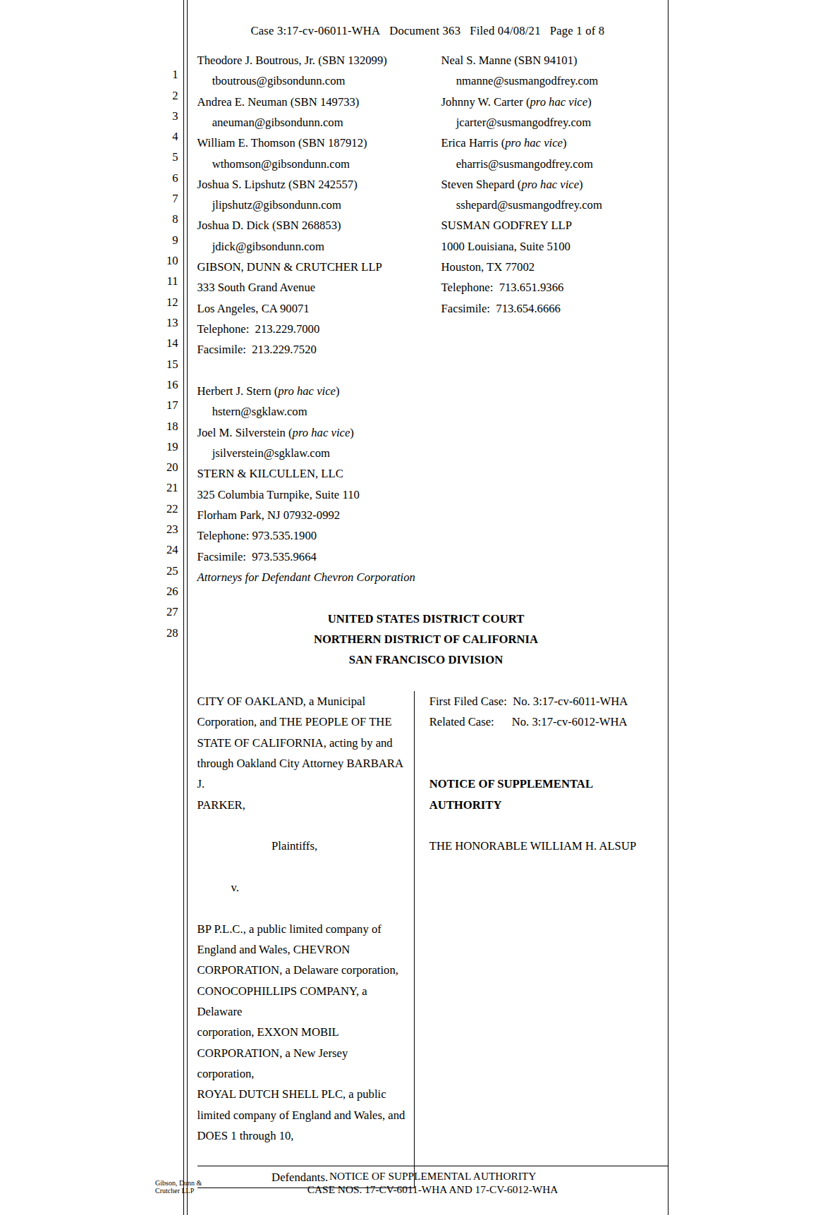Case 3:17-cv-06011-WHA Document 363 Filed 04/08/21 Page 1 of 8
1
2
3
4
5
6
7
8
9
10
11
12
13
14
15
16
17
18
19
20
21
22
23
24
25
26
27
28
Theodore J. Boutrous, Jr. (SBN 132099)
tboutrous@gibsondunn.com
Andrea E. Neuman (SBN 149733)
aneuman@gibsondunn.com
William E. Thomson (SBN 187912)
wthomson@gibsondunn.com
Joshua S. Lipshutz (SBN 242557)
jlipshutz@gibsondunn.com
Joshua D. Dick (SBN 268853)
jdick@gibsondunn.com
GIBSON, DUNN & CRUTCHER LLP
333 South Grand Avenue
Los Angeles, CA 90071
Telephone: 213.229.7000
Facsimile: 213.229.7520
Herbert J. Stern (pro hac vice)
hstern@sgklaw.com
Joel M. Silverstein (pro hac vice)
jsilverstein@sgklaw.com
STERN & KILCULLEN, LLC
325 Columbia Turnpike, Suite 110
Florham Park, NJ 07932-0992
Telephone: 973.535.1900
Facsimile: 973.535.9664
Neal S. Manne (SBN 94101)
nmanne@susmangodfrey.com
Johnny W. Carter (pro hac vice)
jcarter@susmangodfrey.com
Erica Harris (pro hac vice)
eharris@susmangodfrey.com
Steven Shepard (pro hac vice)
sshepard@susmangodfrey.com
SUSMAN GODFREY LLP
1000 Louisiana, Suite 5100
Houston, TX 77002
Telephone: 713.651.9366
Facsimile: 713.654.6666
Attorneys for Defendant Chevron Corporation
UNITED STATES DISTRICT COURT
NORTHERN DISTRICT OF CALIFORNIA
SAN FRANCISCO DIVISION
| CITY OF OAKLAND, a Municipal Corporation, and THE PEOPLE OF THE STATE OF CALIFORNIA, acting by and through Oakland City Attorney BARBARA J. PARKER, Plaintiffs, v. BP P.L.C., a public limited company of England and Wales, CHEVRON CORPORATION, a Delaware corporation, CONOCOPHILLIPS COMPANY, a Delaware corporation, EXXON MOBIL CORPORATION, a New Jersey corporation, ROYAL DUTCH SHELL PLC, a public limited company of England and Wales, and DOES 1 through 10, Defendants. | First Filed Case: No. 3:17-cv-6011-WHA Related Case: No. 3:17-cv-6012-WHA NOTICE OF SUPPLEMENTAL AUTHORITY THE HONORABLE WILLIAM H. ALSUP |
Gibson, Dunn &
Crutcher LLP
NOTICE OF SUPPLEMENTAL AUTHORITY
CASE NOS. 17-CV-6011-WHA AND 17-CV-6012-WHA